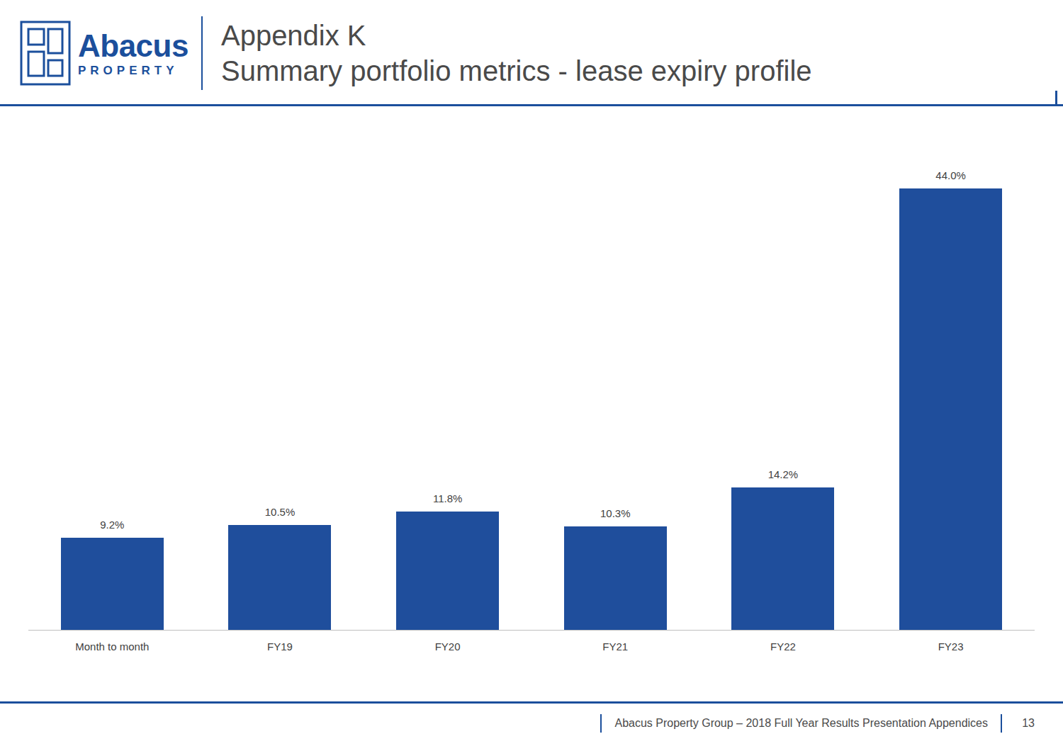Abacus
PROPERTY
Appendix K
Summary portfolio metrics - lease expiry profile
9.2%
10.5%
11.8%
10.3%
14.2%
44.0%
Month to month
FY19
FY20
FY21
FY22
FY23
Abacus Property Group – 2018 Full Year Results Presentation Appendices 13